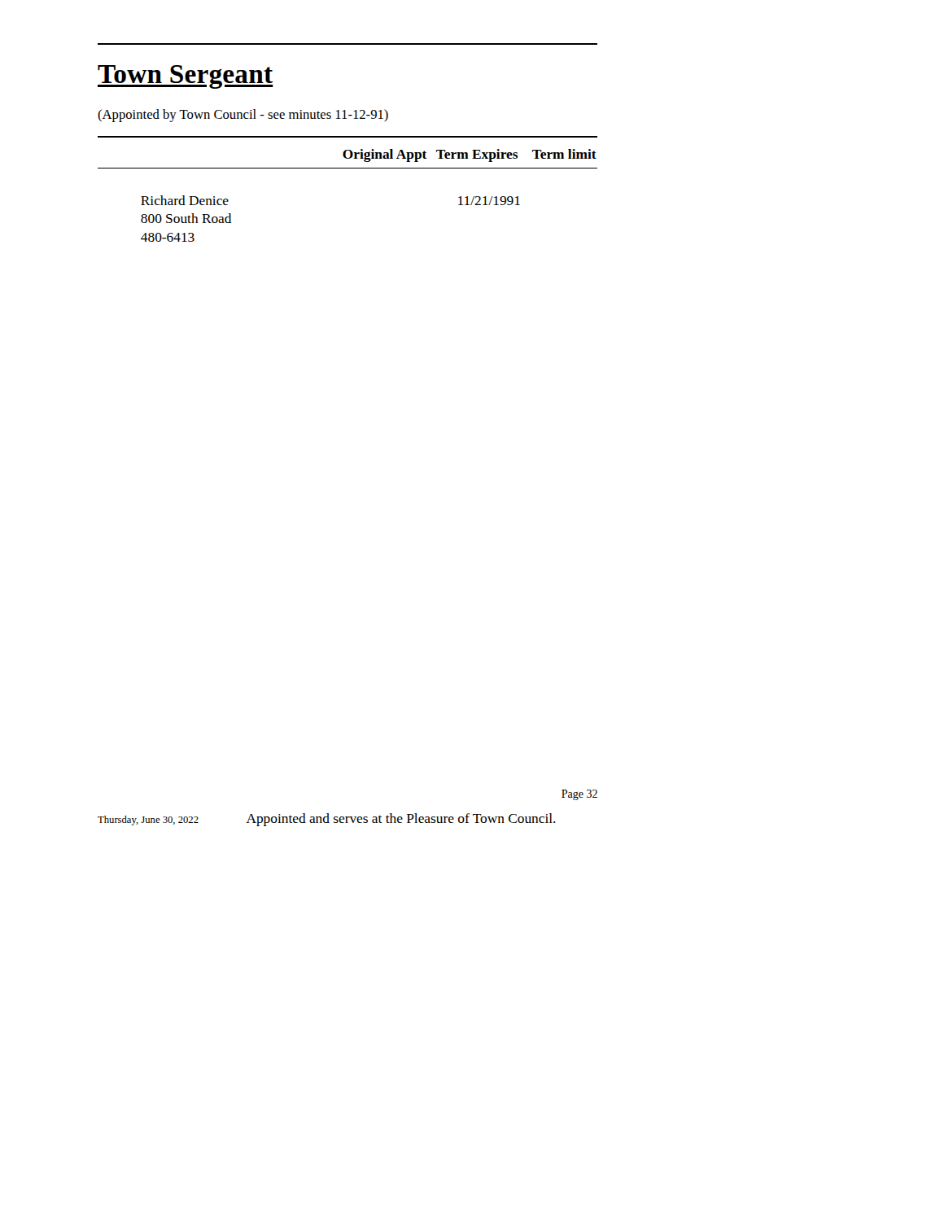Town Sergeant
(Appointed by Town Council - see minutes 11-12-91)
Original Appt Term Expires Term limit
Richard Denice
800 South Road
480-6413
11/21/1991
Page 32
Thursday, June 30, 2022
Appointed and serves at the Pleasure of Town Council.